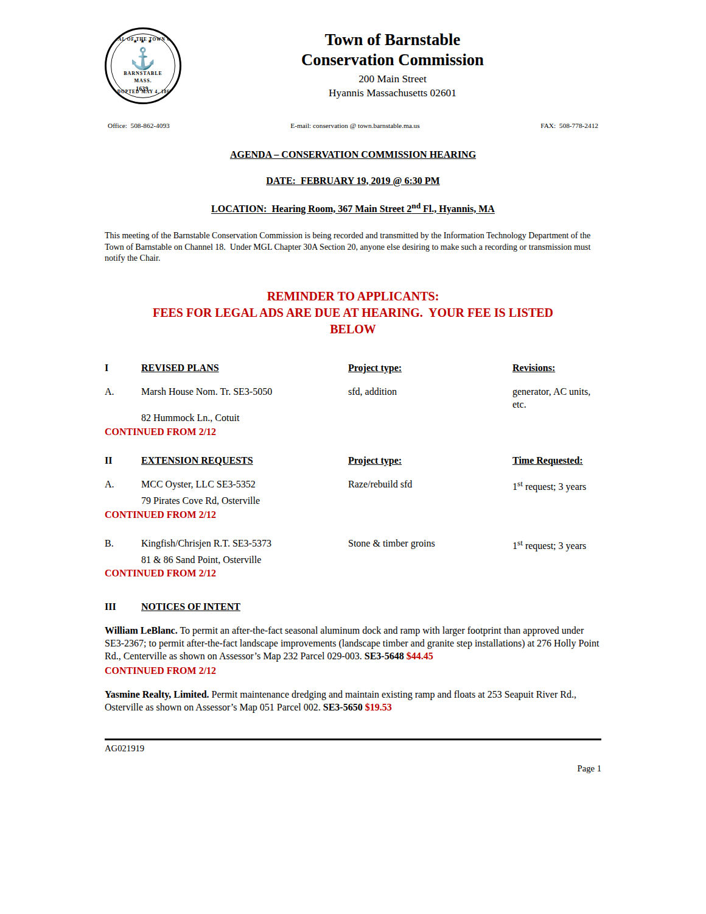SEAL OF THE TOWN OF
★ ★ ★
⚓
BARNSTABLE
MASS.
1639.
ADOPTED MAY 4, 1869
Town of Barnstable
Conservation Commission
200 Main Street
Hyannis Massachusetts 02601
Office: 508-862-4093 E-mail: conservation @ town.barnstable.ma.us FAX: 508-778-2412
AGENDA – CONSERVATION COMMISSION HEARING
DATE: FEBRUARY 19, 2019 @ 6:30 PM
LOCATION: Hearing Room, 367 Main Street 2nd Fl., Hyannis, MA
This meeting of the Barnstable Conservation Commission is being recorded and transmitted by the Information Technology Department of the Town of Barnstable on Channel 18. Under MGL Chapter 30A Section 20, anyone else desiring to make such a recording or transmission must notify the Chair.
REMINDER TO APPLICANTS:
FEES FOR LEGAL ADS ARE DUE AT HEARING. YOUR FEE IS LISTED
BELOW
I
REVISED PLANS
Project type:
Revisions:
A.
Marsh House Nom. Tr. SE3-5050
sfd, addition
generator, AC units, etc.
82 Hummock Ln., Cotuit
CONTINUED FROM 2/12
II
EXTENSION REQUESTS
Project type:
Time Requested:
A.
MCC Oyster, LLC SE3-5352
Raze/rebuild sfd
1st request; 3 years
79 Pirates Cove Rd, Osterville
CONTINUED FROM 2/12
B.
Kingfish/Chrisjen R.T. SE3-5373
Stone & timber groins
1st request; 3 years
81 & 86 Sand Point, Osterville
CONTINUED FROM 2/12
III
NOTICES OF INTENT
William LeBlanc. To permit an after-the-fact seasonal aluminum dock and ramp with larger footprint than approved under SE3-2367; to permit after-the-fact landscape improvements (landscape timber and granite step installations) at 276 Holly Point Rd., Centerville as shown on Assessor’s Map 232 Parcel 029-003. SE3-5648 $44.45
CONTINUED FROM 2/12
Yasmine Realty, Limited. Permit maintenance dredging and maintain existing ramp and floats at 253 Seapuit River Rd., Osterville as shown on Assessor’s Map 051 Parcel 002. SE3-5650 $19.53
AG021919
Page 1